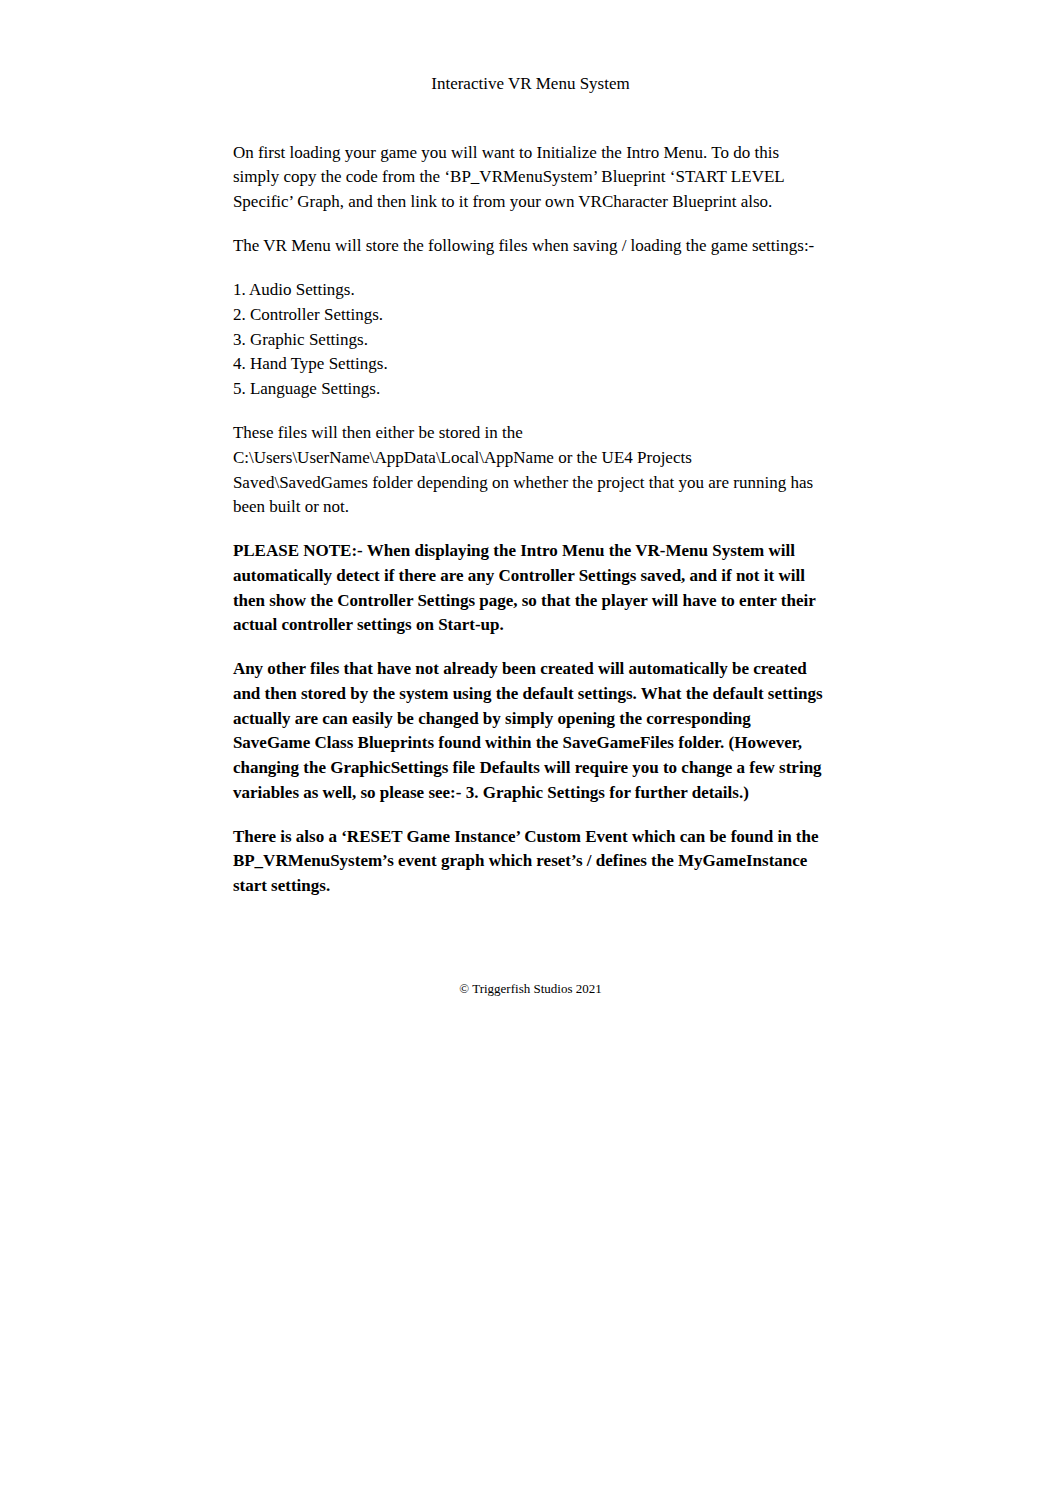Interactive VR Menu System
On first loading your game you will want to Initialize the Intro Menu. To do this simply copy the code from the ‘BP_VRMenuSystem’ Blueprint ‘START LEVEL Specific’ Graph, and then link to it from your own VRCharacter Blueprint also.
The VR Menu will store the following files when saving / loading the game settings:-
Audio Settings.
Controller Settings.
Graphic Settings.
Hand Type Settings.
Language Settings.
These files will then either be stored in the C:\Users\UserName\AppData\Local\AppName or the UE4 Projects Saved\SavedGames folder depending on whether the project that you are running has been built or not.
PLEASE NOTE:- When displaying the Intro Menu the VR-Menu System will automatically detect if there are any Controller Settings saved, and if not it will then show the Controller Settings page, so that the player will have to enter their actual controller settings on Start-up.
Any other files that have not already been created will automatically be created and then stored by the system using the default settings. What the default settings actually are can easily be changed by simply opening the corresponding SaveGame Class Blueprints found within the SaveGameFiles folder. (However, changing the GraphicSettings file Defaults will require you to change a few string variables as well, so please see:- 3. Graphic Settings for further details.)
There is also a ‘RESET Game Instance’ Custom Event which can be found in the BP_VRMenuSystem’s event graph which reset’s / defines the MyGameInstance start settings.
© Triggerfish Studios 2021